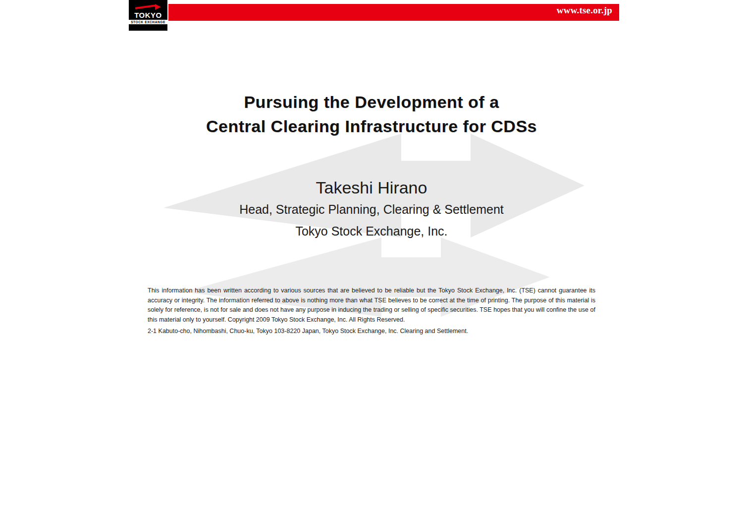www.tse.or.jp
TOKYO STOCK EXCHANGE
Pursuing the Development of a
Central Clearing Infrastructure for CDSs
Takeshi Hirano
Head, Strategic Planning, Clearing & Settlement
Tokyo Stock Exchange, Inc.
This information has been written according to various sources that are believed to be reliable but the Tokyo Stock Exchange, Inc. (TSE) cannot guarantee its accuracy or integrity. The information referred to above is nothing more than what TSE believes to be correct at the time of printing. The purpose of this material is solely for reference, is not for sale and does not have any purpose in inducing the trading or selling of specific securities. TSE hopes that you will confine the use of this material only to yourself. Copyright 2009 Tokyo Stock Exchange, Inc. All Rights Reserved.
2-1 Kabuto-cho, Nihombashi, Chuo-ku, Tokyo 103-8220 Japan, Tokyo Stock Exchange, Inc. Clearing and Settlement.